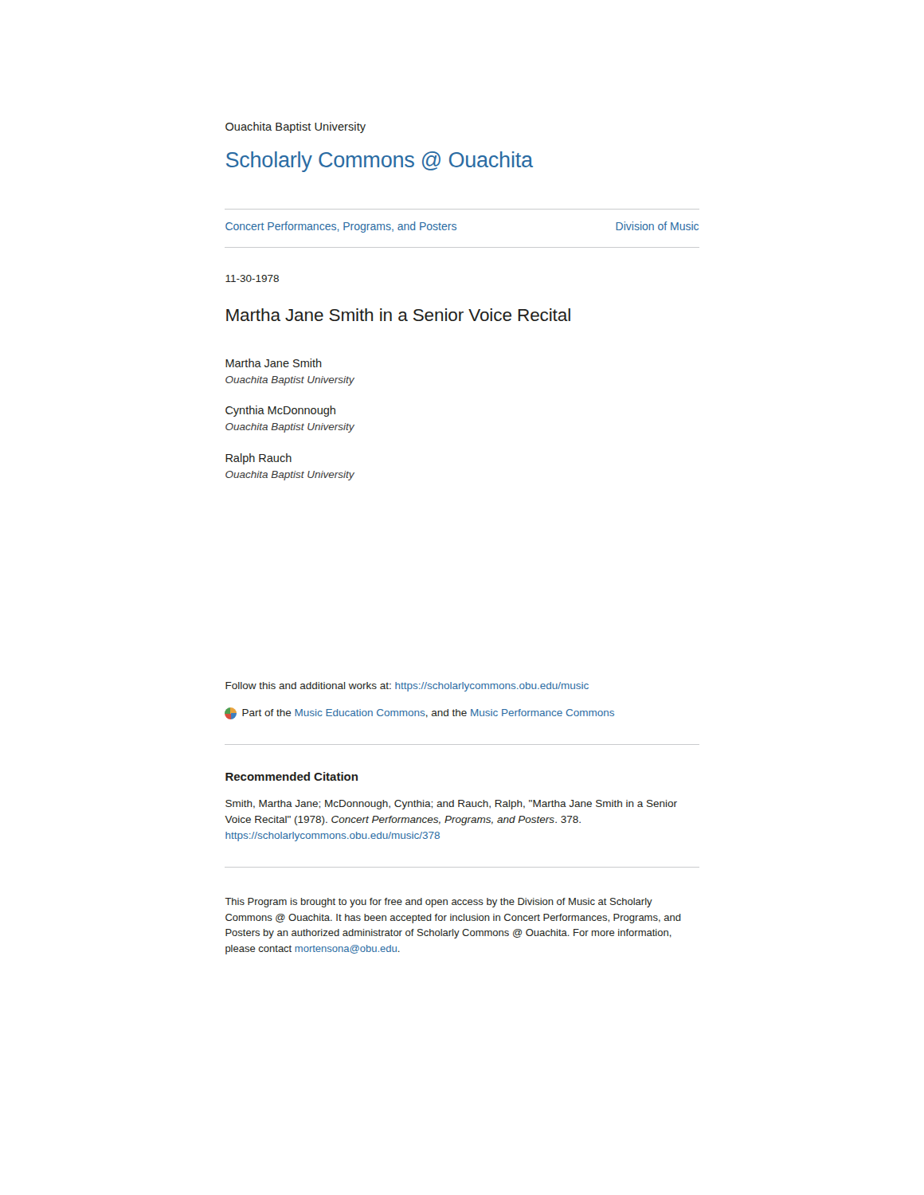Ouachita Baptist University
Scholarly Commons @ Ouachita
Concert Performances, Programs, and Posters
Division of Music
11-30-1978
Martha Jane Smith in a Senior Voice Recital
Martha Jane Smith
Ouachita Baptist University
Cynthia McDonnough
Ouachita Baptist University
Ralph Rauch
Ouachita Baptist University
Follow this and additional works at: https://scholarlycommons.obu.edu/music
Part of the Music Education Commons, and the Music Performance Commons
Recommended Citation
Smith, Martha Jane; McDonnough, Cynthia; and Rauch, Ralph, "Martha Jane Smith in a Senior Voice Recital" (1978). Concert Performances, Programs, and Posters. 378.
https://scholarlycommons.obu.edu/music/378
This Program is brought to you for free and open access by the Division of Music at Scholarly Commons @ Ouachita. It has been accepted for inclusion in Concert Performances, Programs, and Posters by an authorized administrator of Scholarly Commons @ Ouachita. For more information, please contact mortensona@obu.edu.